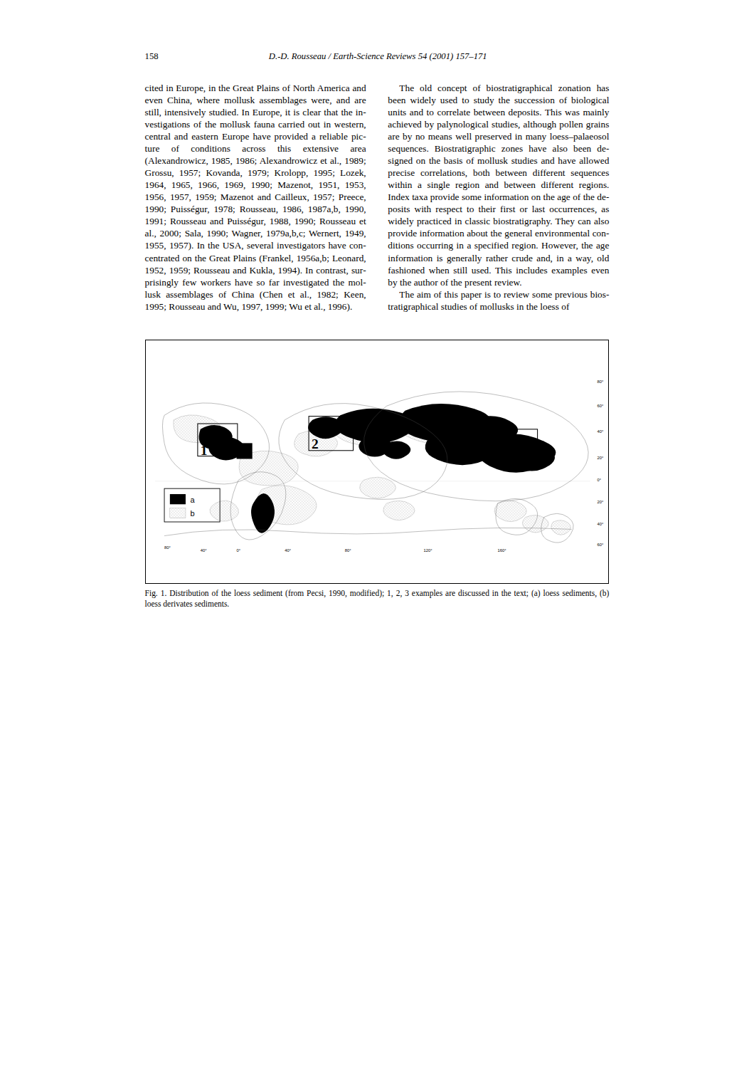158 D.-D. Rousseau / Earth-Science Reviews 54 (2001) 157–171
cited in Europe, in the Great Plains of North America and even China, where mollusk assemblages were, and are still, intensively studied. In Europe, it is clear that the investigations of the mollusk fauna carried out in western, central and eastern Europe have provided a reliable picture of conditions across this extensive area (Alexandrowicz, 1985, 1986; Alexandrowicz et al., 1989; Grossu, 1957; Kovanda, 1979; Krolopp, 1995; Lozek, 1964, 1965, 1966, 1969, 1990; Mazenot, 1951, 1953, 1956, 1957, 1959; Mazenot and Cailleux, 1957; Preece, 1990; Puisségur, 1978; Rousseau, 1986, 1987a,b, 1990, 1991; Rousseau and Puisségur, 1988, 1990; Rousseau et al., 2000; Sala, 1990; Wagner, 1979a,b,c; Wernert, 1949, 1955, 1957). In the USA, several investigators have concentrated on the Great Plains (Frankel, 1956a,b; Leonard, 1952, 1959; Rousseau and Kukla, 1994). In contrast, surprisingly few workers have so far investigated the mollusk assemblages of China (Chen et al., 1982; Keen, 1995; Rousseau and Wu, 1997, 1999; Wu et al., 1996).
The old concept of biostratigraphical zonation has been widely used to study the succession of biological units and to correlate between deposits. This was mainly achieved by palynological studies, although pollen grains are by no means well preserved in many loess–palaeosol sequences. Biostratigraphic zones have also been designed on the basis of mollusk studies and have allowed precise correlations, both between different sequences within a single region and between different regions. Index taxa provide some information on the age of the deposits with respect to their first or last occurrences, as widely practiced in classic biostratigraphy. They can also provide information about the general environmental conditions occurring in a specified region. However, the age information is generally rather crude and, in a way, old fashioned when still used. This includes examples even by the author of the present review.
The aim of this paper is to review some previous biostratigraphical studies of mollusks in the loess of
80° 60° 40° 20° 0° 20° 40° 60° 80° 40° 0° 40° 80° 120° 160° 1 2 3 a b
Fig. 1. Distribution of the loess sediment (from Pecsi, 1990, modified); 1, 2, 3 examples are discussed in the text; (a) loess sediments, (b) loess derivates sediments.